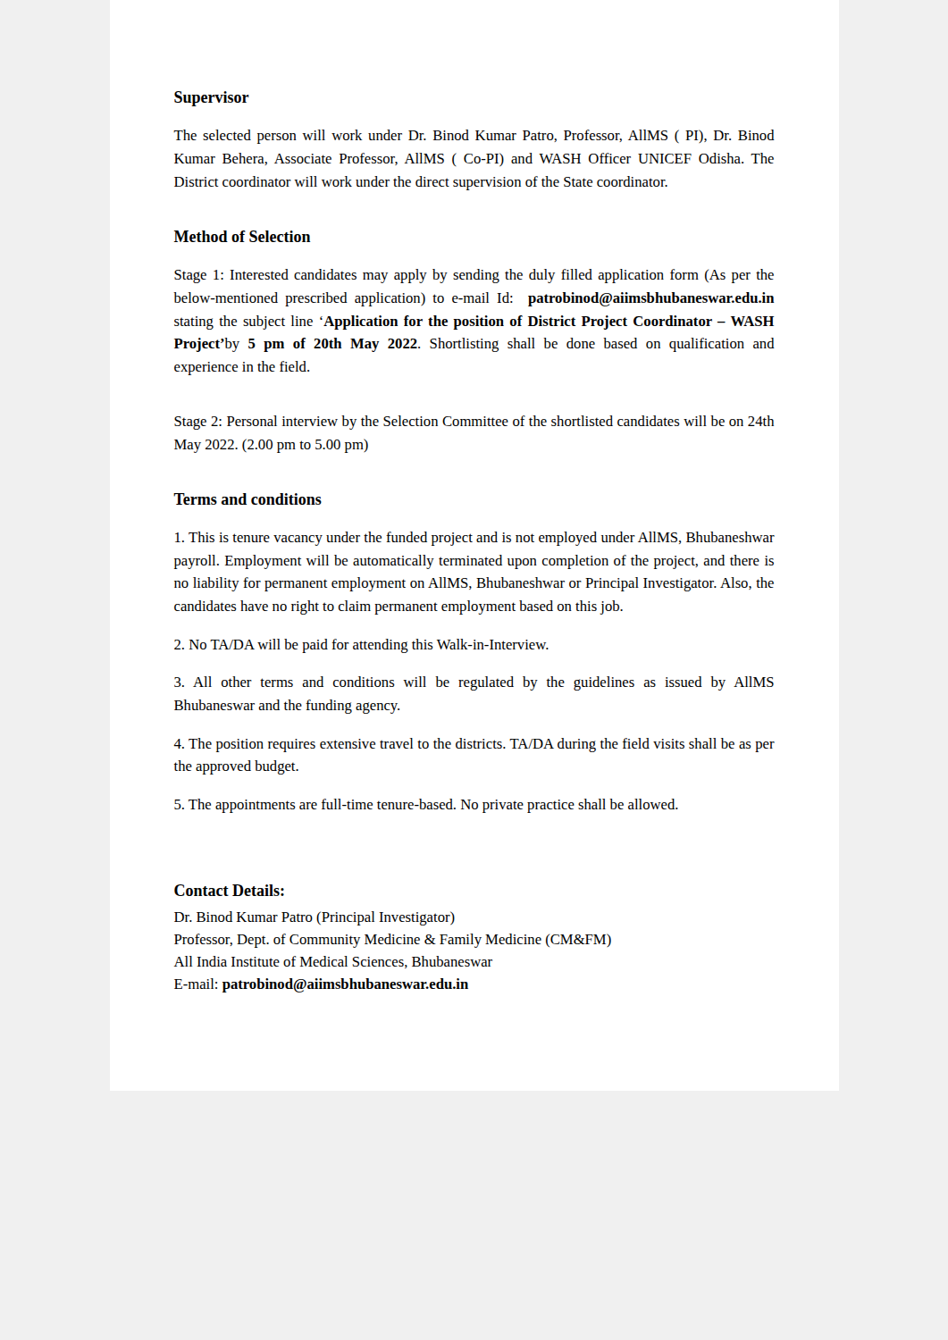Supervisor
The selected person will work under Dr. Binod Kumar Patro, Professor, AllMS ( PI), Dr. Binod Kumar Behera, Associate Professor, AllMS ( Co-PI) and WASH Officer UNICEF Odisha. The District coordinator will work under the direct supervision of the State coordinator.
Method of Selection
Stage 1: Interested candidates may apply by sending the duly filled application form (As per the below-mentioned prescribed application) to e-mail Id: patrobinod@aiimsbhubaneswar.edu.in stating the subject line ‘Application for the position of District Project Coordinator – WASH Project’by 5 pm of 20th May 2022. Shortlisting shall be done based on qualification and experience in the field.
Stage 2: Personal interview by the Selection Committee of the shortlisted candidates will be on 24th May 2022. (2.00 pm to 5.00 pm)
Terms and conditions
1. This is tenure vacancy under the funded project and is not employed under AllMS, Bhubaneshwar payroll. Employment will be automatically terminated upon completion of the project, and there is no liability for permanent employment on AllMS, Bhubaneshwar or Principal Investigator. Also, the candidates have no right to claim permanent employment based on this job.
2. No TA/DA will be paid for attending this Walk-in-Interview.
3. All other terms and conditions will be regulated by the guidelines as issued by AllMS Bhubaneswar and the funding agency.
4. The position requires extensive travel to the districts. TA/DA during the field visits shall be as per the approved budget.
5. The appointments are full-time tenure-based. No private practice shall be allowed.
Contact Details:
Dr. Binod Kumar Patro (Principal Investigator)
Professor, Dept. of Community Medicine & Family Medicine (CM&FM)
All India Institute of Medical Sciences, Bhubaneswar
E-mail: patrobinod@aiimsbhubaneswar.edu.in